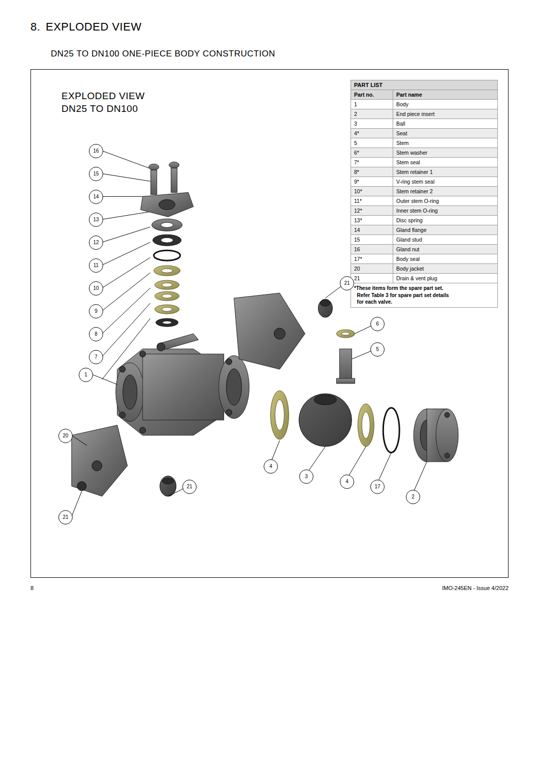8. EXPLODED VIEW
DN25 TO DN100 ONE-PIECE BODY CONSTRUCTION
EXPLODED VIEW
DN25 TO DN100
| PART LIST |
| --- |
| Part no. | Part name |
| 1 | Body |
| 2 | End piece insert |
| 3 | Ball |
| 4* | Seat |
| 5 | Stem |
| 6* | Stem washer |
| 7* | Stem seal |
| 8* | Stem retainer 1 |
| 9* | V-ring stem seal |
| 10* | Stem retainer 2 |
| 11* | Outer stem O-ring |
| 12* | Inner stem O-ring |
| 13* | Disc spring |
| 14 | Gland flange |
| 15 | Gland stud |
| 16 | Gland nut |
| 17* | Body seal |
| 20 | Body jacket |
| 21 | Drain & vent plug |
| *These items form the spare part set. Refer Table 3 for spare part set details for each valve. |
16
15
14
13
12
11
10
9
8
7
1
20
21
21
6
5
4
3
4
17
2
21
8 IMO-245EN - Issue 4/2022